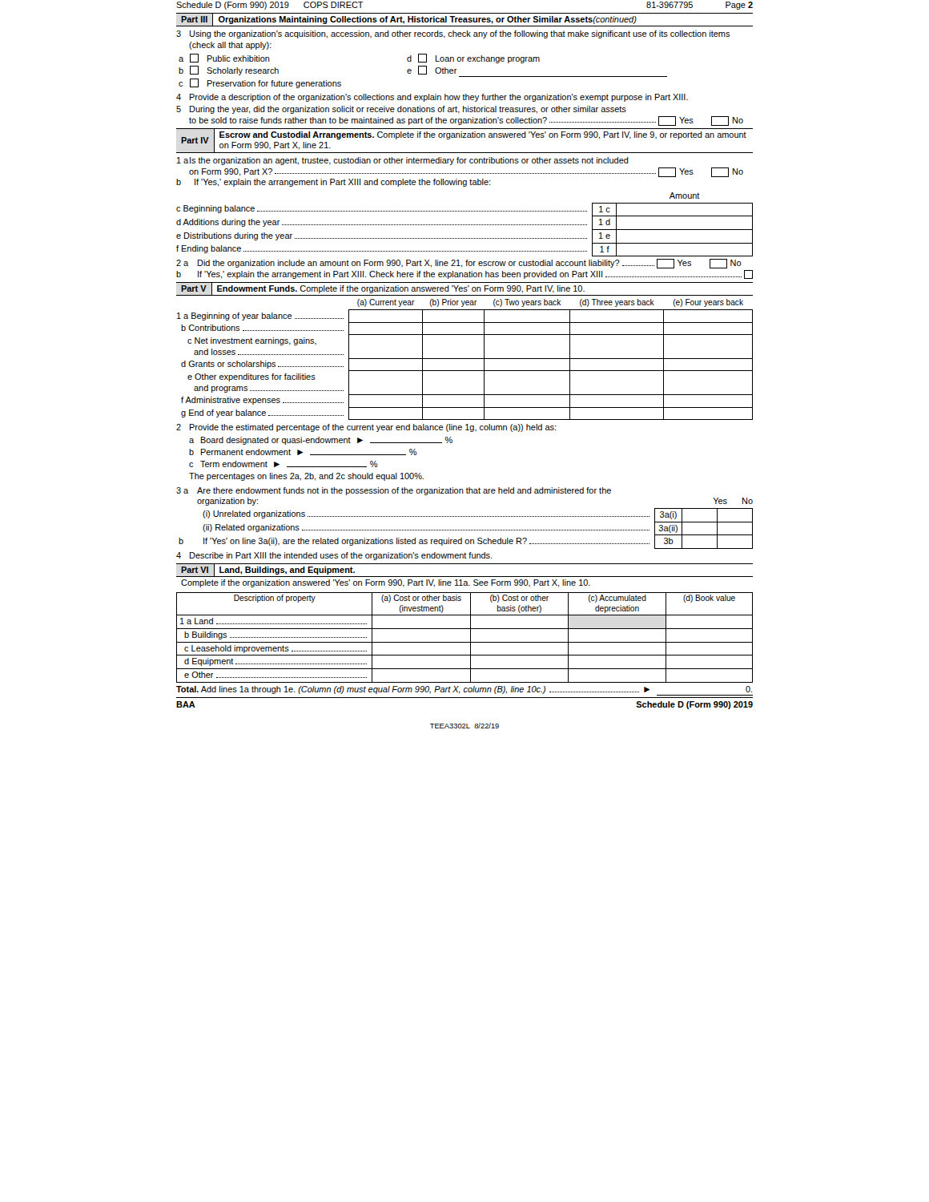Schedule D (Form 990) 2019
COPS DIRECT
81-3967795 Page 2
Part III
Organizations Maintaining Collections of Art, Historical Treasures, or Other Similar Assets(continued)
3
Using the organization's acquisition, accession, and other records, check any of the following that make significant use of its collection items (check all that apply):
| a | | Public exhibition | d | | Loan or exchange program |
| b | | Scholarly research | e | | Other |
| c | | Preservation for future generations | | | |
4
Provide a description of the organization's collections and explain how they further the organization's exempt purpose in Part XIII.
5
During the year, did the organization solicit or receive donations of art, historical treasures, or other similar assets
to be sold to raise funds rather than to be maintained as part of the organization's collection? Yes No
Part IV
Escrow and Custodial Arrangements. Complete if the organization answered 'Yes' on Form 990, Part IV, line 9, or reported an amount on Form 990, Part X, line 21.
1 a
Is the organization an agent, trustee, custodian or other intermediary for contributions or other assets not included
on Form 990, Part X? Yes No
b
If 'Yes,' explain the arrangement in Part XIII and complete the following table:
| | | Amount |
| c Beginning balance | 1 c | |
| d Additions during the year | 1 d | |
| e Distributions during the year | 1 e | |
| f Ending balance | 1 f | |
2 a
Did the organization include an amount on Form 990, Part X, line 21, for escrow or custodial account liability? Yes No
b
If 'Yes,' explain the arrangement in Part XIII. Check here if the explanation has been provided on Part XIII
Part V
Endowment Funds. Complete if the organization answered 'Yes' on Form 990, Part IV, line 10.
| | (a) Current year | (b) Prior year | (c) Two years back | (d) Three years back | (e) Four years back |
| --- | --- | --- | --- | --- | --- |
| 1 a Beginning of year balance | | | | | |
| b Contributions | | | | | |
| c Net investment earnings, gains, and losses | | | | | |
| d Grants or scholarships | | | | | |
| e Other expenditures for facilities and programs | | | | | |
| f Administrative expenses | | | | | |
| g End of year balance | | | | | |
2
Provide the estimated percentage of the current year end balance (line 1g, column (a)) held as:
a Board designated or quasi-endowment ► %
b Permanent endowment ► %
c Term endowment ► %
The percentages on lines 2a, 2b, and 2c should equal 100%.
3 a
Are there endowment funds not in the possession of the organization that are held and administered for the organization by:
Yes No
| | (i) Unrelated organizations | 3a(i) | | |
| | (ii) Related organizations | 3a(ii) | | |
| b | If 'Yes' on line 3a(ii), are the related organizations listed as required on Schedule R? | 3b | | |
4
Describe in Part XIII the intended uses of the organization's endowment funds.
Part VI
Land, Buildings, and Equipment.
Complete if the organization answered 'Yes' on Form 990, Part IV, line 11a. See Form 990, Part X, line 10.
| Description of property | (a) Cost or other basis (investment) | (b) Cost or other basis (other) | (c) Accumulated depreciation | (d) Book value |
| --- | --- | --- | --- | --- |
| 1 a Land | | | | |
| b Buildings | | | | |
| c Leasehold improvements | | | | |
| d Equipment | | | | |
| e Other | | | | |
Total. Add lines 1a through 1e. (Column (d) must equal Form 990, Part X, column (B), line 10c.) ► 0.
BAA
Schedule D (Form 990) 2019
TEEA3302L 8/22/19